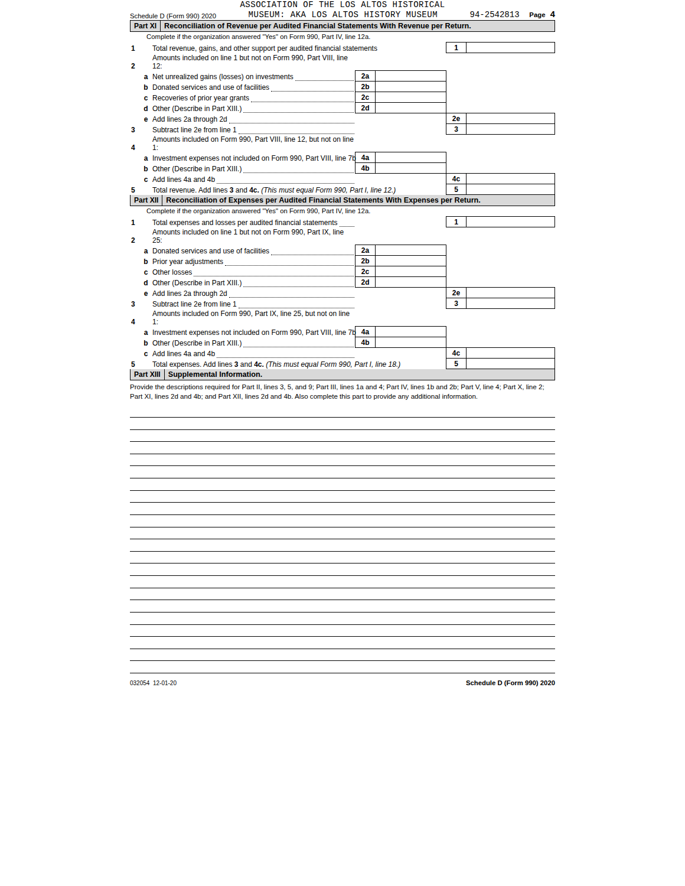ASSOCIATION OF THE LOS ALTOS HISTORICAL
Schedule D (Form 990) 2020
MUSEUM: AKA LOS ALTOS HISTORY MUSEUM
94-2542813 Page 4
Part XI
Reconciliation of Revenue per Audited Financial Statements With Revenue per Return.
Complete if the organization answered "Yes" on Form 990, Part IV, line 12a.
| 1 | | Total revenue, gains, and other support per audited financial statements | | | 1 | |
| 2 | | Amounts included on line 1 but not on Form 990, Part VIII, line 12: | | | | |
| | a | Net unrealized gains (losses) on investments | 2a | | | |
| | b | Donated services and use of facilities | 2b | | | |
| | c | Recoveries of prior year grants | 2c | | | |
| | d | Other (Describe in Part XIII.) | 2d | | | |
| | e | Add lines 2a through 2d | | | 2e | |
| 3 | | Subtract line 2e from line 1 | | | 3 | |
| 4 | | Amounts included on Form 990, Part VIII, line 12, but not on line 1: | | | | |
| | a | Investment expenses not included on Form 990, Part VIII, line 7b | 4a | | | |
| | b | Other (Describe in Part XIII.) | 4b | | | |
| | c | Add lines 4a and 4b | | | 4c | |
| 5 | | Total revenue. Add lines 3 and 4c. (This must equal Form 990, Part I, line 12.) | | | 5 | |
Part XII
Reconciliation of Expenses per Audited Financial Statements With Expenses per Return.
Complete if the organization answered "Yes" on Form 990, Part IV, line 12a.
| 1 | | Total expenses and losses per audited financial statements | | | 1 | |
| 2 | | Amounts included on line 1 but not on Form 990, Part IX, line 25: | | | | |
| | a | Donated services and use of facilities | 2a | | | |
| | b | Prior year adjustments | 2b | | | |
| | c | Other losses | 2c | | | |
| | d | Other (Describe in Part XIII.) | 2d | | | |
| | e | Add lines 2a through 2d | | | 2e | |
| 3 | | Subtract line 2e from line 1 | | | 3 | |
| 4 | | Amounts included on Form 990, Part IX, line 25, but not on line 1: | | | | |
| | a | Investment expenses not included on Form 990, Part VIII, line 7b | 4a | | | |
| | b | Other (Describe in Part XIII.) | 4b | | | |
| | c | Add lines 4a and 4b | | | 4c | |
| 5 | | Total expenses. Add lines 3 and 4c. (This must equal Form 990, Part I, line 18.) | | | 5 | |
Part XIII
Supplemental Information.
Provide the descriptions required for Part II, lines 3, 5, and 9; Part III, lines 1a and 4; Part IV, lines 1b and 2b; Part V, line 4; Part X, line 2; Part XI, lines 2d and 4b; and Part XII, lines 2d and 4b. Also complete this part to provide any additional information.
032054 12-01-20
Schedule D (Form 990) 2020